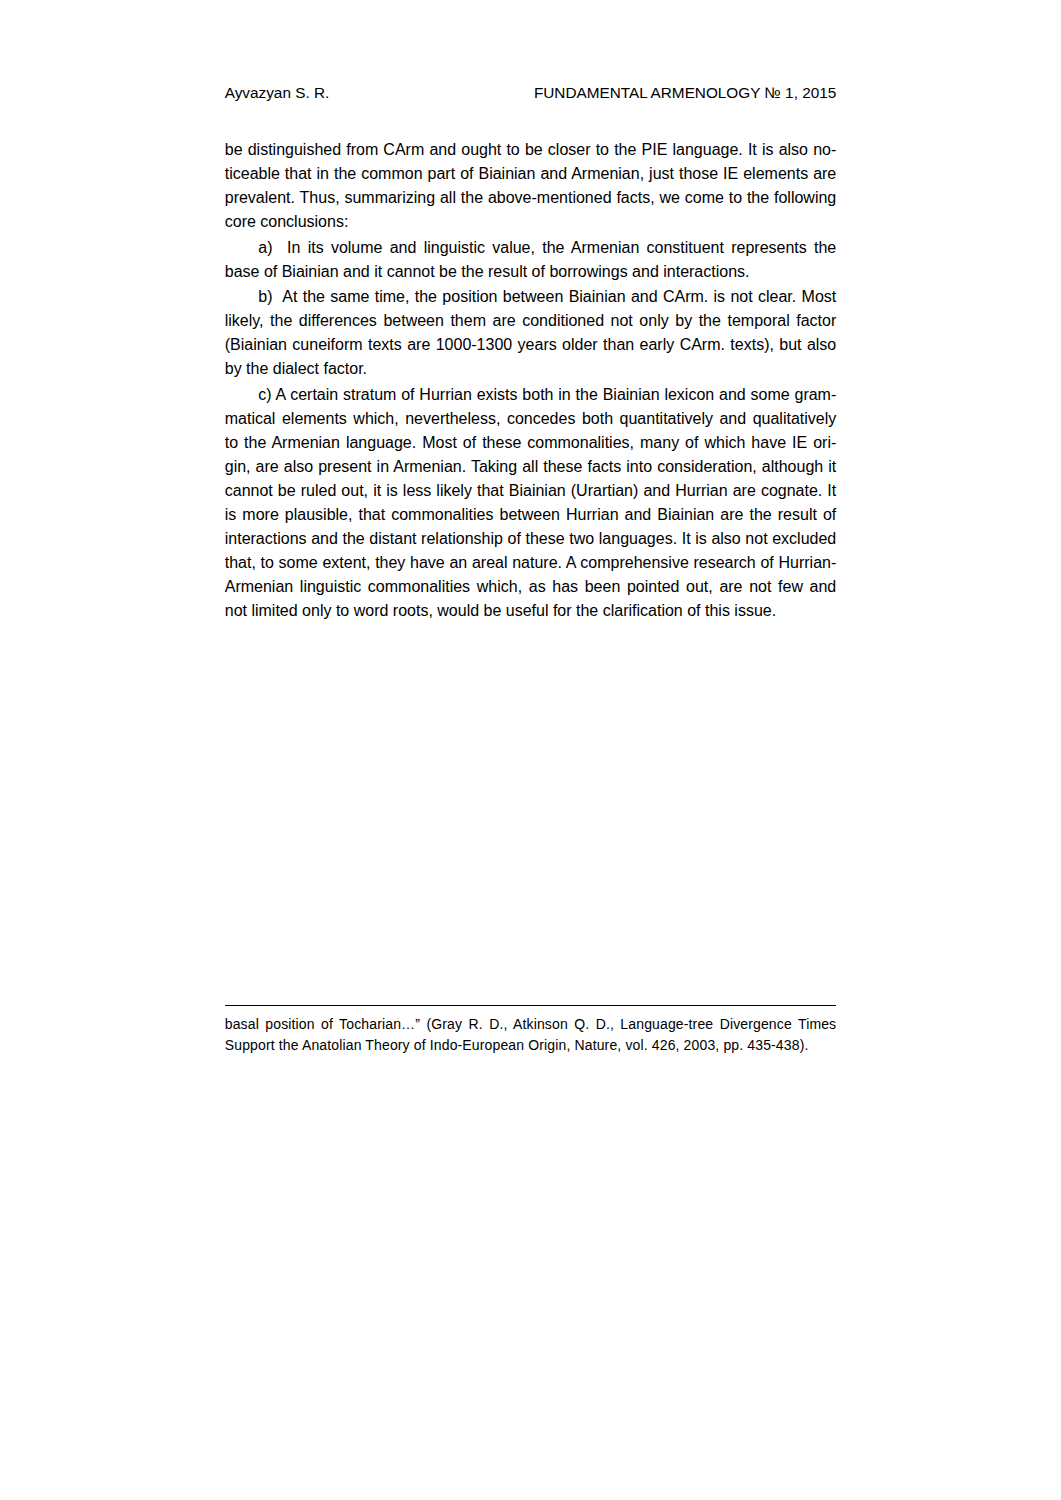Ayvazyan S. R. FUNDAMENTAL ARMENOLOGY № 1, 2015
be distinguished from CArm and ought to be closer to the PIE language. It is also noticeable that in the common part of Biainian and Armenian, just those IE elements are prevalent. Thus, summarizing all the above-mentioned facts, we come to the following core conclusions:
a) In its volume and linguistic value, the Armenian constituent represents the base of Biainian and it cannot be the result of borrowings and interactions.
b) At the same time, the position between Biainian and CArm. is not clear. Most likely, the differences between them are conditioned not only by the temporal factor (Biainian cuneiform texts are 1000-1300 years older than early CArm. texts), but also by the dialect factor.
c) A certain stratum of Hurrian exists both in the Biainian lexicon and some grammatical elements which, nevertheless, concedes both quantitatively and qualitatively to the Armenian language. Most of these commonalities, many of which have IE origin, are also present in Armenian. Taking all these facts into consideration, although it cannot be ruled out, it is less likely that Biainian (Urartian) and Hurrian are cognate. It is more plausible, that commonalities between Hurrian and Biainian are the result of interactions and the distant relationship of these two languages. It is also not excluded that, to some extent, they have an areal nature. A comprehensive research of Hurrian-Armenian linguistic commonalities which, as has been pointed out, are not few and not limited only to word roots, would be useful for the clarification of this issue.
basal position of Tocharian…” (Gray R. D., Atkinson Q. D., Language-tree Divergence Times Support the Anatolian Theory of Indo-European Origin, Nature, vol. 426, 2003, pp. 435-438).